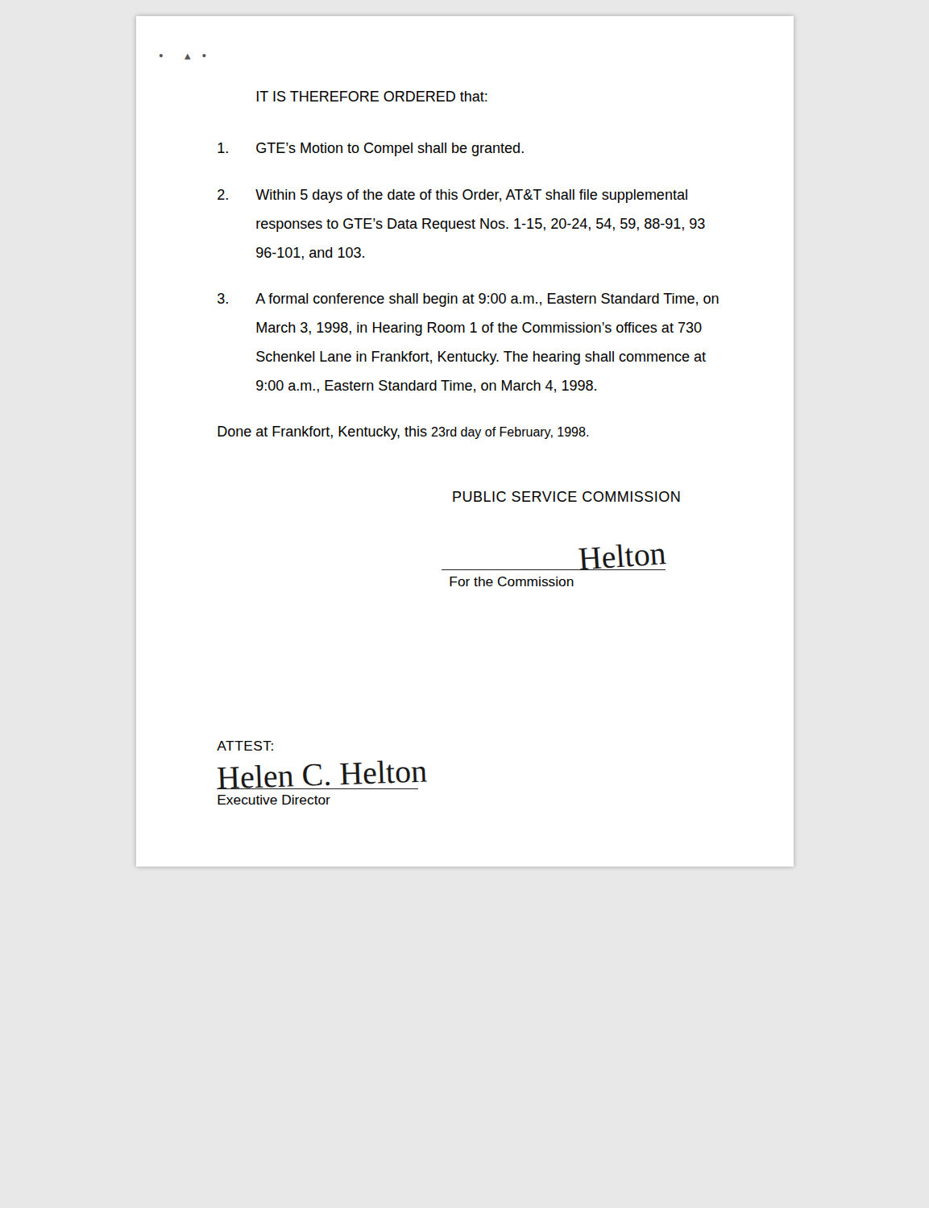• ▴ •
IT IS THEREFORE ORDERED that:
1.
GTE’s Motion to Compel shall be granted.
2.
Within 5 days of the date of this Order, AT&T shall file supplemental responses to GTE’s Data Request Nos. 1-15, 20-24, 54, 59, 88-91, 93 96-101, and 103.
3.
A formal conference shall begin at 9:00 a.m., Eastern Standard Time, on March 3, 1998, in Hearing Room 1 of the Commission’s offices at 730 Schenkel Lane in Frankfort, Kentucky. The hearing shall commence at 9:00 a.m., Eastern Standard Time, on March 4, 1998.
Done at Frankfort, Kentucky, this 23rd day of February, 1998.
PUBLIC SERVICE COMMISSION
  Helton
For the Commission
ATTEST:
Helen C. Helton
Executive Director